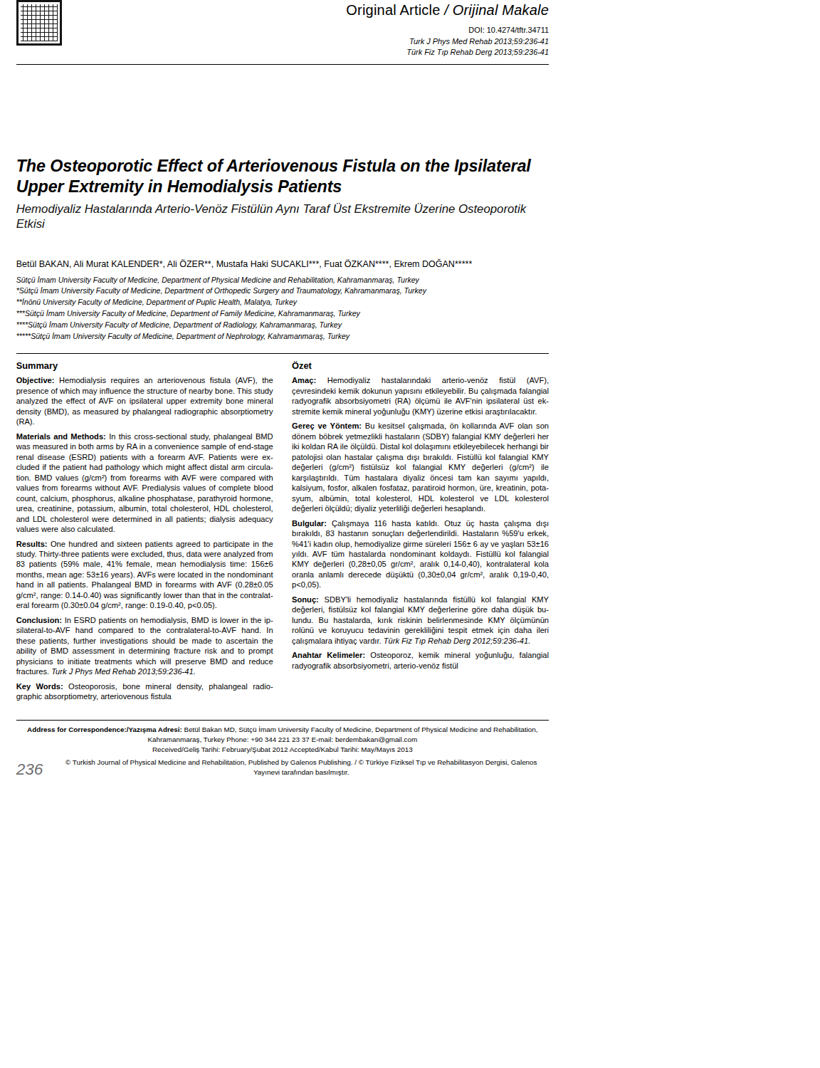Original Article / Orijinal Makale
DOI: 10.4274/tftr.34711
Turk J Phys Med Rehab 2013;59:236-41
Türk Fiz Tıp Rehab Derg 2013;59:236-41
The Osteoporotic Effect of Arteriovenous Fistula on the Ipsilateral Upper Extremity in Hemodialysis Patients
Hemodiyaliz Hastalarında Arterio-Venöz Fistülün Aynı Taraf Üst Ekstremite Üzerine Osteoporotik Etkisi
Betül BAKAN, Ali Murat KALENDER*, Ali ÖZER**, Mustafa Haki SUCAKLI***, Fuat ÖZKAN****, Ekrem DOĞAN*****
Sütçü İmam University Faculty of Medicine, Department of Physical Medicine and Rehabilitation, Kahramanmaraş, Turkey
*Sütçü İmam University Faculty of Medicine, Department of Orthopedic Surgery and Traumatology, Kahramanmaraş, Turkey
**İnönü University Faculty of Medicine, Department of Puplic Health, Malatya, Turkey
***Sütçü İmam University Faculty of Medicine, Department of Family Medicine, Kahramanmaraş, Turkey
****Sütçü İmam University Faculty of Medicine, Department of Radiology, Kahramanmaraş, Turkey
*****Sütçü İmam University Faculty of Medicine, Department of Nephrology, Kahramanmaraş, Turkey
Summary
Objective: Hemodialysis requires an arteriovenous fistula (AVF), the presence of which may influence the structure of nearby bone. This study analyzed the effect of AVF on ipsilateral upper extremity bone mineral density (BMD), as measured by phalangeal radiographic absorptiometry (RA).
Materials and Methods: In this cross-sectional study, phalangeal BMD was measured in both arms by RA in a convenience sample of end-stage renal disease (ESRD) patients with a forearm AVF. Patients were excluded if the patient had pathology which might affect distal arm circulation. BMD values (g/cm²) from forearms with AVF were compared with values from forearms without AVF. Predialysis values of complete blood count, calcium, phosphorus, alkaline phosphatase, parathyroid hormone, urea, creatinine, potassium, albumin, total cholesterol, HDL cholesterol, and LDL cholesterol were determined in all patients; dialysis adequacy values were also calculated.
Results: One hundred and sixteen patients agreed to participate in the study. Thirty-three patients were excluded, thus, data were analyzed from 83 patients (59% male, 41% female, mean hemodialysis time: 156±6 months, mean age: 53±16 years). AVFs were located in the nondominant hand in all patients. Phalangeal BMD in forearms with AVF (0.28±0.05 g/cm², range: 0.14-0.40) was significantly lower than that in the contralateral forearm (0.30±0.04 g/cm², range: 0.19-0.40, p<0.05).
Conclusion: In ESRD patients on hemodialysis, BMD is lower in the ipsilateral-to-AVF hand compared to the contralateral-to-AVF hand. In these patients, further investigations should be made to ascertain the ability of BMD assessment in determining fracture risk and to prompt physicians to initiate treatments which will preserve BMD and reduce fractures. Turk J Phys Med Rehab 2013;59:236-41.
Key Words: Osteoporosis, bone mineral density, phalangeal radiographic absorptiometry, arteriovenous fistula
Özet
Amaç: Hemodiyaliz hastalarındaki arterio-venöz fistül (AVF), çevresindeki kemik dokunun yapısını etkileyebilir. Bu çalışmada falangial radyografik absorbsiyometri (RA) ölçümü ile AVF'nin ipsilateral üst ekstremite kemik mineral yoğunluğu (KMY) üzerine etkisi araştırılacaktır.
Gereç ve Yöntem: Bu kesitsel çalışmada, ön kollarında AVF olan son dönem böbrek yetmezlikli hastaların (SDBY) falangial KMY değerleri her iki koldan RA ile ölçüldü. Distal kol dolaşımını etkileyebilecek herhangi bir patolojisi olan hastalar çalışma dışı bırakıldı. Fistüllü kol falangial KMY değerleri (g/cm²) fistülsüz kol falangial KMY değerleri (g/cm²) ile karşılaştırıldı. Tüm hastalara diyaliz öncesi tam kan sayımı yapıldı, kalsiyum, fosfor, alkalen fosfataz, paratiroid hormon, üre, kreatinin, potasyum, albümin, total kolesterol, HDL kolesterol ve LDL kolesterol değerleri ölçüldü; diyaliz yeterliliği değerleri hesaplandı.
Bulgular: Çalışmaya 116 hasta katıldı. Otuz üç hasta çalışma dışı bırakıldı, 83 hastanın sonuçları değerlendirildi. Hastaların %59'u erkek, %41'i kadın olup, hemodiyalize girme süreleri 156± 6 ay ve yaşları 53±16 yıldı. AVF tüm hastalarda nondominant koldaydı. Fistüllü kol falangial KMY değerleri (0,28±0,05 gr/cm², aralık 0,14-0,40), kontralateral kola oranla anlamlı derecede düşüktü (0,30±0,04 gr/cm², aralık 0,19-0,40, p<0,05).
Sonuç: SDBY'li hemodiyaliz hastalarında fistüllü kol falangial KMY değerleri, fistülsüz kol falangial KMY değerlerine göre daha düşük bulundu. Bu hastalarda, kırık riskinin belirlenmesinde KMY ölçümünün rolünü ve koruyucu tedavinin gerekliliğini tespit etmek için daha ileri çalışmalara ihtiyaç vardır. Türk Fiz Tıp Rehab Derg 2012;59:236-41.
Anahtar Kelimeler: Osteoporoz, kemik mineral yoğunluğu, falangial radyografik absorbsiyometri, arterio-venöz fistül
Address for Correspondence:/Yazışma Adresi: Betül Bakan MD, Sütçü İmam University Faculty of Medicine, Department of Physical Medicine and Rehabilitation,
Kahramanmaraş, Turkey Phone: +90 344 221 23 37 E-mail: berdembakan@gmail.com
Received/Geliş Tarihi: February/Şubat 2012 Accepted/Kabul Tarihi: May/Mayıs 2013
236
© Turkish Journal of Physical Medicine and Rehabilitation, Published by Galenos Publishing. / © Türkiye Fiziksel Tıp ve Rehabilitasyon Dergisi, Galenos Yayınevi tarafından basılmıştır.